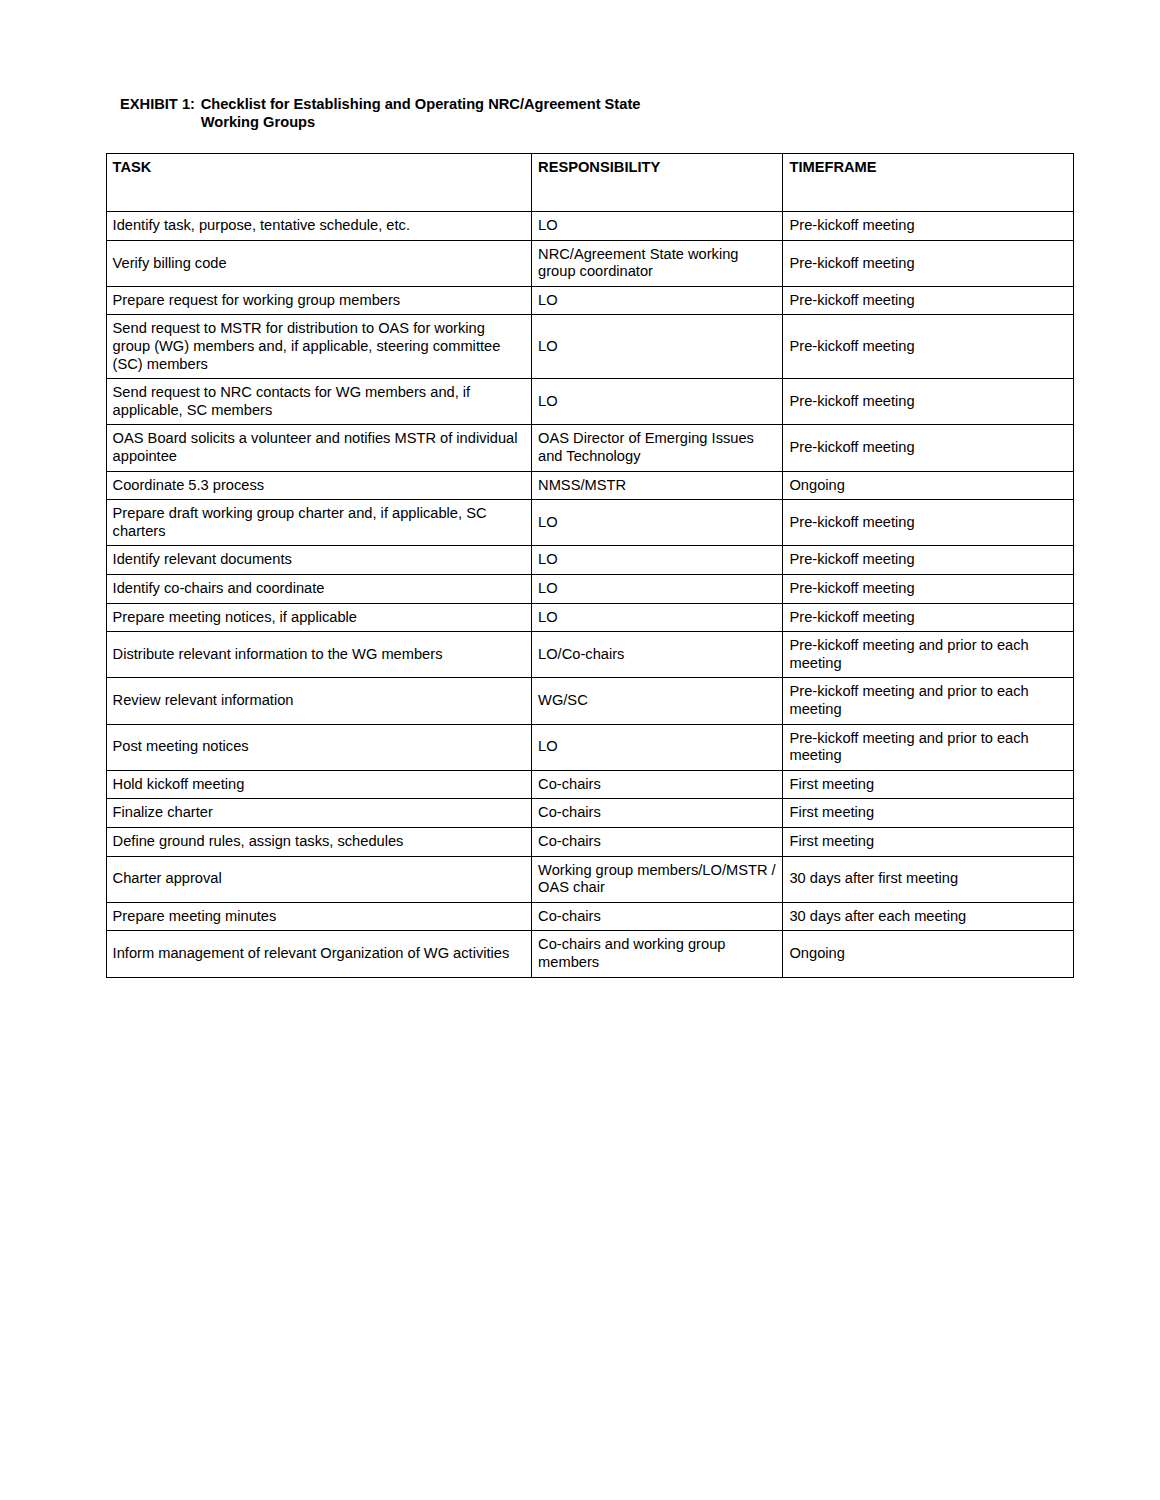EXHIBIT 1: Checklist for Establishing and Operating NRC/Agreement State Working Groups
| TASK | RESPONSIBILITY | TIMEFRAME |
| --- | --- | --- |
| Identify task, purpose, tentative schedule, etc. | LO | Pre-kickoff meeting |
| Verify billing code | NRC/Agreement State working group coordinator | Pre-kickoff meeting |
| Prepare request for working group members | LO | Pre-kickoff meeting |
| Send request to MSTR for distribution to OAS for working group (WG) members and, if applicable, steering committee (SC) members | LO | Pre-kickoff meeting |
| Send request to NRC contacts for WG members and, if applicable, SC members | LO | Pre-kickoff meeting |
| OAS Board solicits a volunteer and notifies MSTR of individual appointee | OAS Director of Emerging Issues and Technology | Pre-kickoff meeting |
| Coordinate 5.3 process | NMSS/MSTR | Ongoing |
| Prepare draft working group charter and, if applicable, SC charters | LO | Pre-kickoff meeting |
| Identify relevant documents | LO | Pre-kickoff meeting |
| Identify co-chairs and coordinate | LO | Pre-kickoff meeting |
| Prepare meeting notices, if applicable | LO | Pre-kickoff meeting |
| Distribute relevant information to the WG members | LO/Co-chairs | Pre-kickoff meeting and prior to each meeting |
| Review relevant information | WG/SC | Pre-kickoff meeting and prior to each meeting |
| Post meeting notices | LO | Pre-kickoff meeting and prior to each meeting |
| Hold kickoff meeting | Co-chairs | First meeting |
| Finalize charter | Co-chairs | First meeting |
| Define ground rules, assign tasks, schedules | Co-chairs | First meeting |
| Charter approval | Working group members/LO/MSTR / OAS chair | 30 days after first meeting |
| Prepare meeting minutes | Co-chairs | 30 days after each meeting |
| Inform management of relevant Organization of WG activities | Co-chairs and working group members | Ongoing |